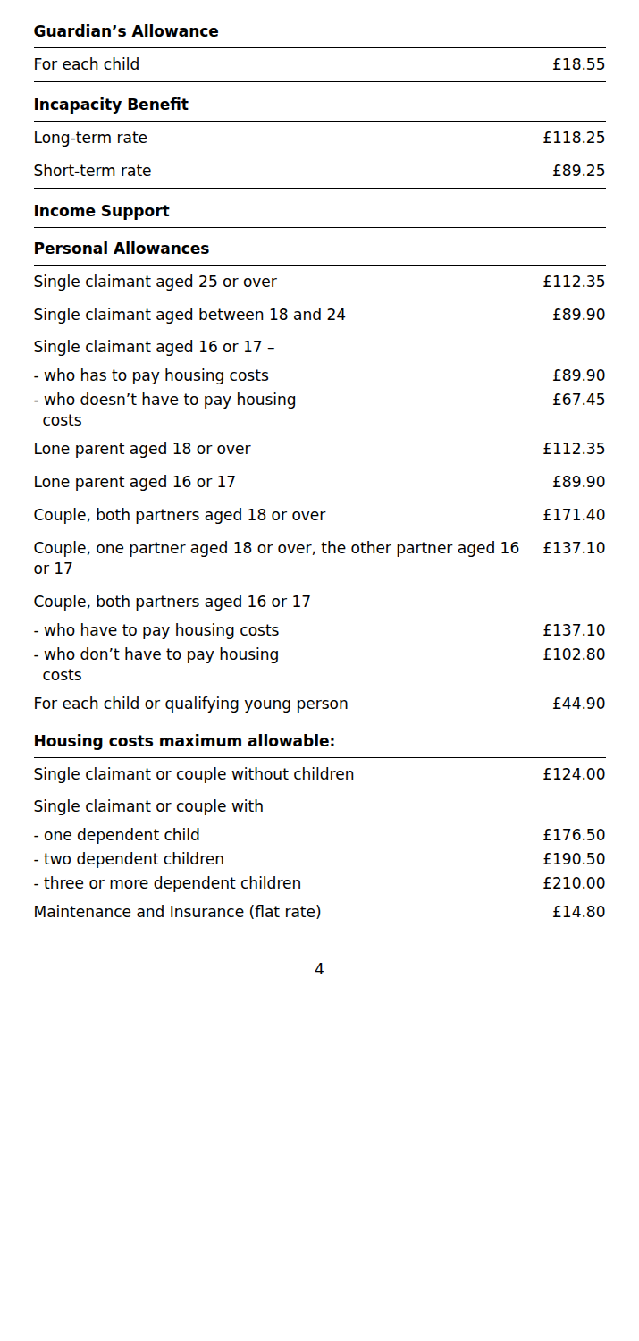| Guardian’s Allowance |
| For each child | £18.55 |
| Incapacity Benefit |
| Long-term rate | £118.25 |
| Short-term rate | £89.25 |
| Income Support |
| Personal Allowances |
| Single claimant aged 25 or over | £112.35 |
| Single claimant aged between 18 and 24 | £89.90 |
| Single claimant aged 16 or 17 – | |
| - who has to pay housing costs | £89.90 |
| - who doesn’t have to pay housing costs | £67.45 |
| Lone parent aged 18 or over | £112.35 |
| Lone parent aged 16 or 17 | £89.90 |
| Couple, both partners aged 18 or over | £171.40 |
| Couple, one partner aged 18 or over, the other partner aged 16 or 17 | £137.10 |
| Couple, both partners aged 16 or 17 | |
| - who have to pay housing costs | £137.10 |
| - who don’t have to pay housing costs | £102.80 |
| For each child or qualifying young person | £44.90 |
| Housing costs maximum allowable: |
| Single claimant or couple without children | £124.00 |
| Single claimant or couple with | |
| - one dependent child | £176.50 |
| - two dependent children | £190.50 |
| - three or more dependent children | £210.00 |
| Maintenance and Insurance (flat rate) | £14.80 |
4